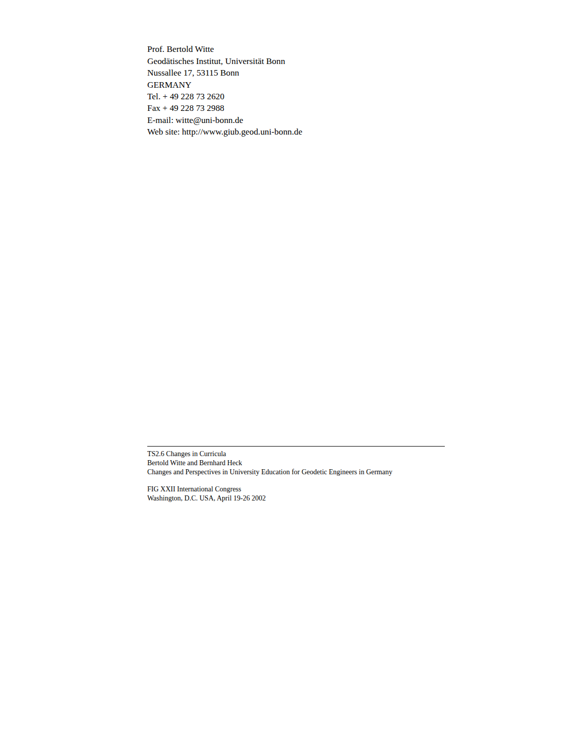Prof. Bertold Witte
Geodätisches Institut, Universität Bonn
Nussallee 17, 53115 Bonn
GERMANY
Tel. + 49 228 73 2620
Fax + 49 228 73 2988
E-mail: witte@uni-bonn.de
Web site: http://www.giub.geod.uni-bonn.de
TS2.6 Changes in Curricula
Bertold Witte and Bernhard Heck
Changes and Perspectives in University Education for Geodetic Engineers in Germany
FIG XXII International Congress
Washington, D.C. USA, April 19-26 2002